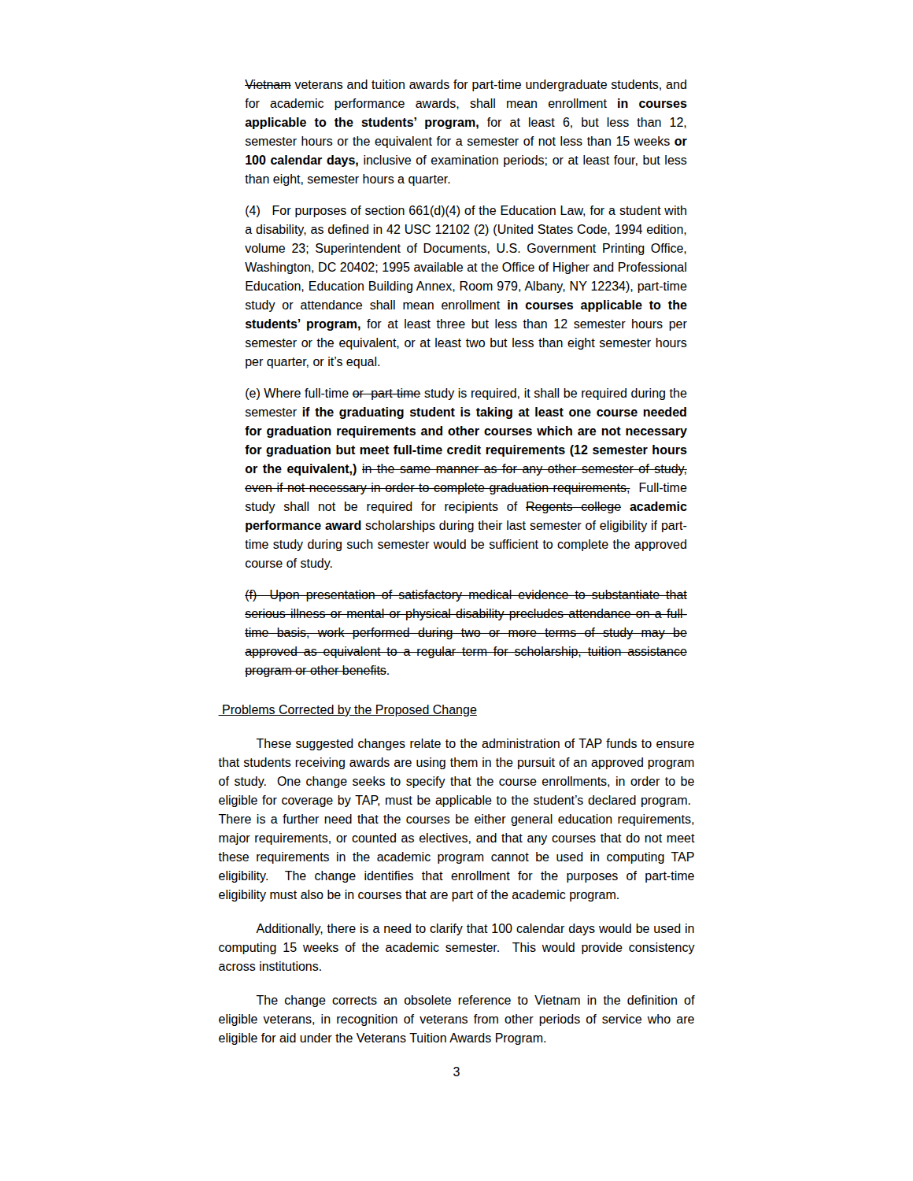Vietnam veterans and tuition awards for part-time undergraduate students, and for academic performance awards, shall mean enrollment in courses applicable to the students’ program, for at least 6, but less than 12, semester hours or the equivalent for a semester of not less than 15 weeks or 100 calendar days, inclusive of examination periods; or at least four, but less than eight, semester hours a quarter.
(4) For purposes of section 661(d)(4) of the Education Law, for a student with a disability, as defined in 42 USC 12102 (2) (United States Code, 1994 edition, volume 23; Superintendent of Documents, U.S. Government Printing Office, Washington, DC 20402; 1995 available at the Office of Higher and Professional Education, Education Building Annex, Room 979, Albany, NY 12234), part-time study or attendance shall mean enrollment in courses applicable to the students’ program, for at least three but less than 12 semester hours per semester or the equivalent, or at least two but less than eight semester hours per quarter, or it’s equal.
(e) Where full-time or part-time study is required, it shall be required during the semester if the graduating student is taking at least one course needed for graduation requirements and other courses which are not necessary for graduation but meet full-time credit requirements (12 semester hours or the equivalent,) in the same manner as for any other semester of study, even if not necessary in order to complete graduation requirements, Full-time study shall not be required for recipients of Regents college academic performance award scholarships during their last semester of eligibility if part-time study during such semester would be sufficient to complete the approved course of study.
(f) Upon presentation of satisfactory medical evidence to substantiate that serious illness or mental or physical disability precludes attendance on a full-time basis, work performed during two or more terms of study may be approved as equivalent to a regular term for scholarship, tuition assistance program or other benefits.
Problems Corrected by the Proposed Change
These suggested changes relate to the administration of TAP funds to ensure that students receiving awards are using them in the pursuit of an approved program of study. One change seeks to specify that the course enrollments, in order to be eligible for coverage by TAP, must be applicable to the student’s declared program. There is a further need that the courses be either general education requirements, major requirements, or counted as electives, and that any courses that do not meet these requirements in the academic program cannot be used in computing TAP eligibility. The change identifies that enrollment for the purposes of part-time eligibility must also be in courses that are part of the academic program.
Additionally, there is a need to clarify that 100 calendar days would be used in computing 15 weeks of the academic semester. This would provide consistency across institutions.
The change corrects an obsolete reference to Vietnam in the definition of eligible veterans, in recognition of veterans from other periods of service who are eligible for aid under the Veterans Tuition Awards Program.
3